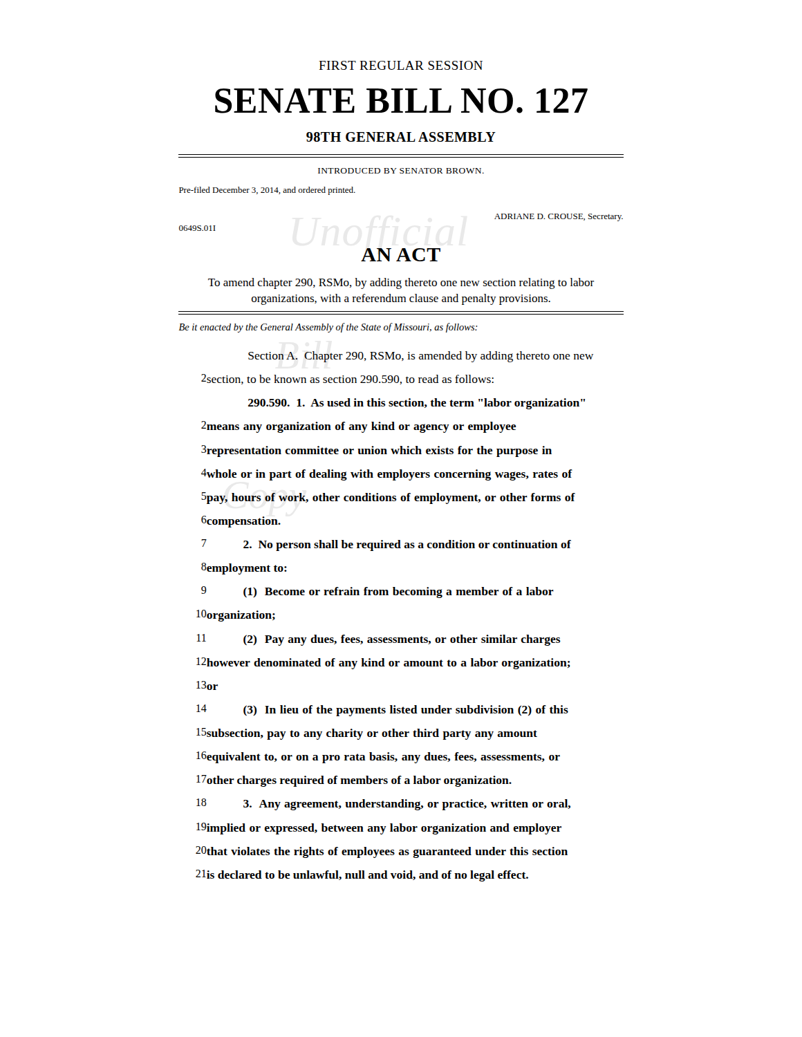Unofficial
Bill
Copy
FIRST REGULAR SESSION
SENATE BILL NO. 127
98TH GENERAL ASSEMBLY
INTRODUCED BY SENATOR BROWN.
Pre-filed December 3, 2014, and ordered printed.
ADRIANE D. CROUSE, Secretary.
0649S.01I
AN ACT
To amend chapter 290, RSMo, by adding thereto one new section relating to labor organizations, with a referendum clause and penalty provisions.
Be it enacted by the General Assembly of the State of Missouri, as follows:
| | Section A. Chapter 290, RSMo, is amended by adding thereto one new |
| 2 | section, to be known as section 290.590, to read as follows: |
| | 290.590. 1. As used in this section, the term "labor organization" |
| 2 | means any organization of any kind or agency or employee |
| 3 | representation committee or union which exists for the purpose in |
| 4 | whole or in part of dealing with employers concerning wages, rates of |
| 5 | pay, hours of work, other conditions of employment, or other forms of |
| 6 | compensation. |
| 7 | 2. No person shall be required as a condition or continuation of |
| 8 | employment to: |
| 9 | (1) Become or refrain from becoming a member of a labor |
| 10 | organization; |
| 11 | (2) Pay any dues, fees, assessments, or other similar charges |
| 12 | however denominated of any kind or amount to a labor organization; |
| 13 | or |
| 14 | (3) In lieu of the payments listed under subdivision (2) of this |
| 15 | subsection, pay to any charity or other third party any amount |
| 16 | equivalent to, or on a pro rata basis, any dues, fees, assessments, or |
| 17 | other charges required of members of a labor organization. |
| 18 | 3. Any agreement, understanding, or practice, written or oral, |
| 19 | implied or expressed, between any labor organization and employer |
| 20 | that violates the rights of employees as guaranteed under this section |
| 21 | is declared to be unlawful, null and void, and of no legal effect. |